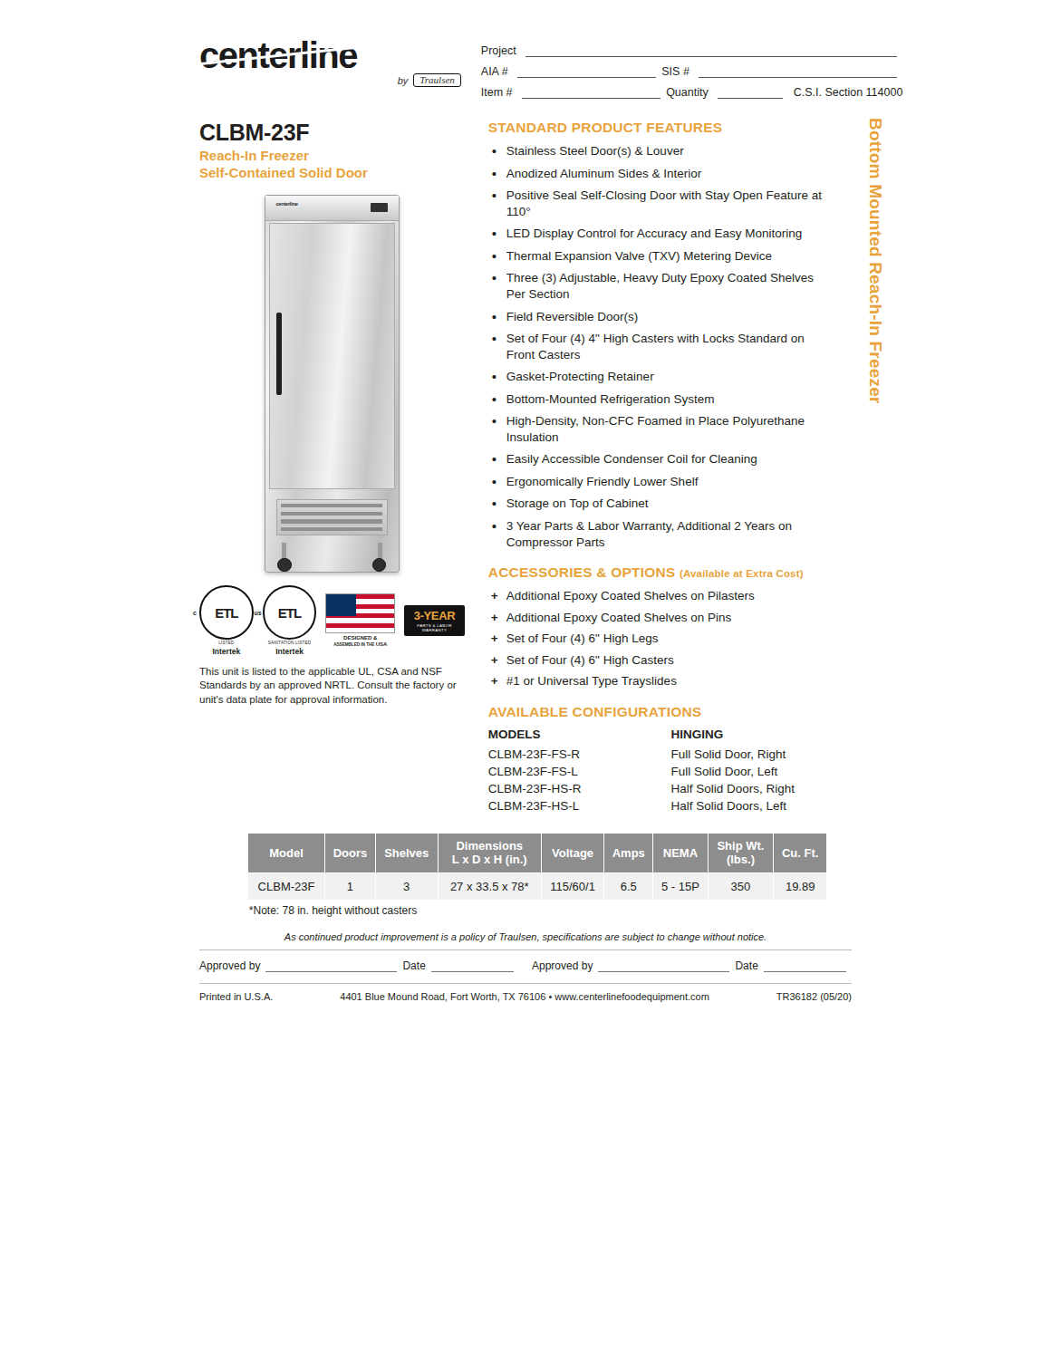Bottom Mounted Reach-In Freezer
centerline
by Traulsen
Project
AIA # SIS #
Item # Quantity C.S.I. Section 114000
CLBM-23F
Reach-In Freezer
Self-Contained Solid Door
centerline
c ETL us
Listed
Intertek
ETL
Sanitation Listed
Intertek
DESIGNED &
ASSEMBLED IN THE USA
3-YEAR
PARTS & LABOR WARRANTY
This unit is listed to the applicable UL, CSA and NSF Standards by an approved NRTL. Consult the factory or unit's data plate for approval information.
Standard Product Features
Stainless Steel Door(s) & Louver
Anodized Aluminum Sides & Interior
Positive Seal Self-Closing Door with Stay Open Feature at 110°
LED Display Control for Accuracy and Easy Monitoring
Thermal Expansion Valve (TXV) Metering Device
Three (3) Adjustable, Heavy Duty Epoxy Coated Shelves Per Section
Field Reversible Door(s)
Set of Four (4) 4" High Casters with Locks Standard on Front Casters
Gasket-Protecting Retainer
Bottom-Mounted Refrigeration System
High-Density, Non-CFC Foamed in Place Polyurethane Insulation
Easily Accessible Condenser Coil for Cleaning
Ergonomically Friendly Lower Shelf
Storage on Top of Cabinet
3 Year Parts & Labor Warranty, Additional 2 Years on Compressor Parts
Accessories & Options (Available at Extra Cost)
Additional Epoxy Coated Shelves on Pilasters
Additional Epoxy Coated Shelves on Pins
Set of Four (4) 6" High Legs
Set of Four (4) 6" High Casters
#1 or Universal Type Trayslides
Available Configurations
| MODELS | HINGING |
| --- | --- |
| CLBM-23F-FS-R | Full Solid Door, Right |
| CLBM-23F-FS-L | Full Solid Door, Left |
| CLBM-23F-HS-R | Half Solid Doors, Right |
| CLBM-23F-HS-L | Half Solid Doors, Left |
| Model | Doors | Shelves | Dimensions L x D x H (in.) | Voltage | Amps | NEMA | Ship Wt. (lbs.) | Cu. Ft. |
| --- | --- | --- | --- | --- | --- | --- | --- | --- |
| CLBM-23F | 1 | 3 | 27 x 33.5 x 78* | 115/60/1 | 6.5 | 5 - 15P | 350 | 19.89 |
*Note: 78 in. height without casters
As continued product improvement is a policy of Traulsen, specifications are subject to change without notice.
Approved by Date
Approved by Date
Printed in U.S.A.
4401 Blue Mound Road, Fort Worth, TX 76106 • www.centerlinefoodequipment.com
TR36182 (05/20)